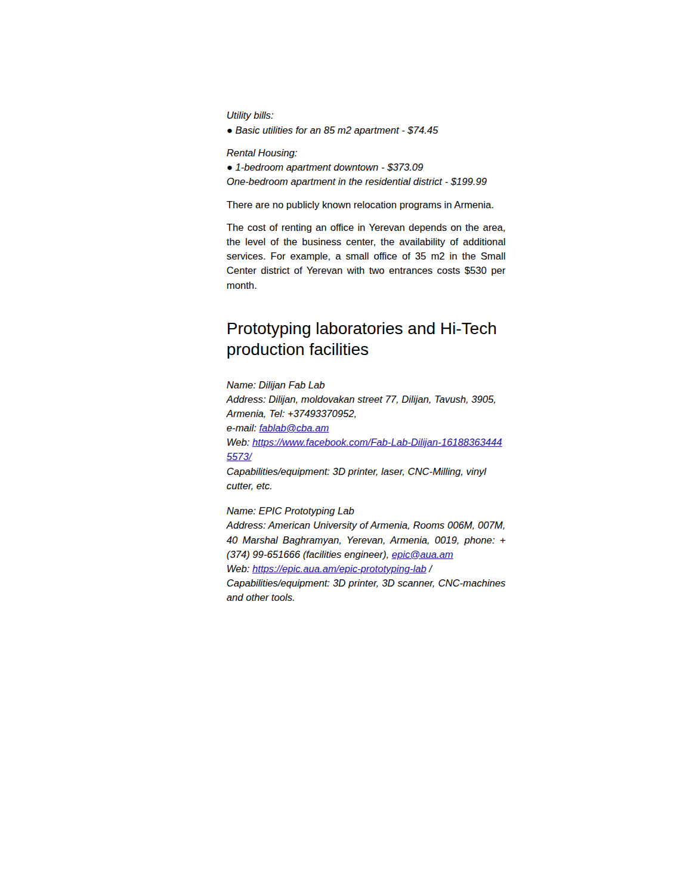Utility bills:
● Basic utilities for an 85 m2 apartment - $74.45
Rental Housing:
● 1-bedroom apartment downtown - $373.09
One-bedroom apartment in the residential district - $199.99
There are no publicly known relocation programs in Armenia.
The cost of renting an office in Yerevan depends on the area, the level of the business center, the availability of additional services. For example, a small office of 35 m2 in the Small Center district of Yerevan with two entrances costs $530 per month.
Prototyping laboratories and Hi-Tech production facilities
Name: Dilijan Fab Lab
Address: Dilijan, moldovakan street 77, Dilijan, Tavush, 3905, Armenia, Tel: +37493370952,
e-mail: fablab@cba.am
Web: https://www.facebook.com/Fab-Lab-Dilijan-161883634445573/
Capabilities/equipment: 3D printer, laser, CNC-Milling, vinyl cutter, etc.
Name: EPIC Prototyping Lab
Address: American University of Armenia, Rooms 006M, 007M, 40 Marshal Baghramyan, Yerevan, Armenia, 0019, phone: + (374) 99-651666 (facilities engineer), epic@aua.am
Web: https://epic.aua.am/epic-prototyping-lab /
Capabilities/equipment: 3D printer, 3D scanner, CNC-machines and other tools.